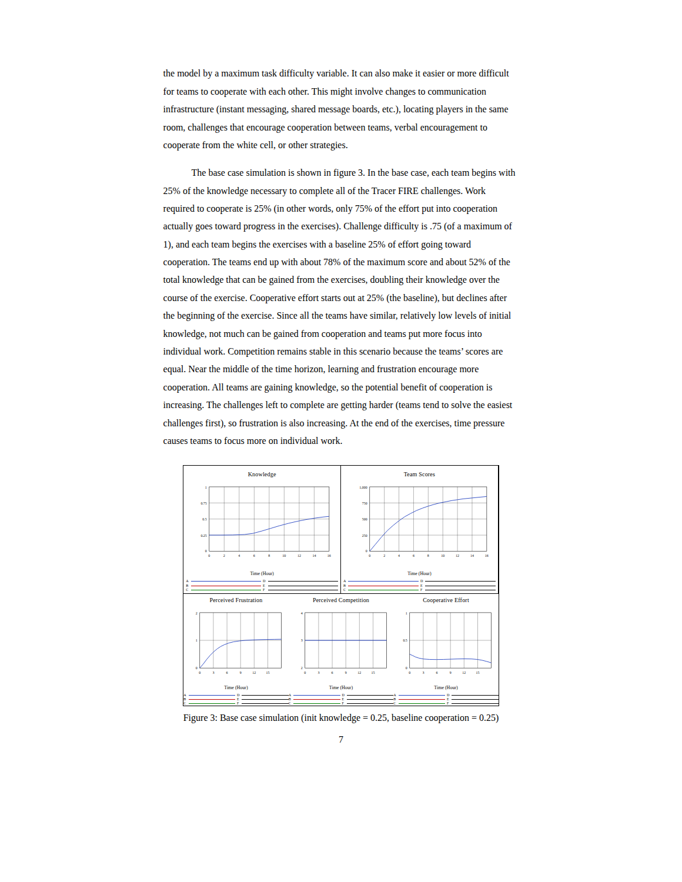the model by a maximum task difficulty variable. It can also make it easier or more difficult for teams to cooperate with each other. This might involve changes to communication infrastructure (instant messaging, shared message boards, etc.), locating players in the same room, challenges that encourage cooperation between teams, verbal encouragement to cooperate from the white cell, or other strategies.
The base case simulation is shown in figure 3. In the base case, each team begins with 25% of the knowledge necessary to complete all of the Tracer FIRE challenges. Work required to cooperate is 25% (in other words, only 75% of the effort put into cooperation actually goes toward progress in the exercises). Challenge difficulty is .75 (of a maximum of 1), and each team begins the exercises with a baseline 25% of effort going toward cooperation. The teams end up with about 78% of the maximum score and about 52% of the total knowledge that can be gained from the exercises, doubling their knowledge over the course of the exercise. Cooperative effort starts out at 25% (the baseline), but declines after the beginning of the exercise. Since all the teams have similar, relatively low levels of initial knowledge, not much can be gained from cooperation and teams put more focus into individual work. Competition remains stable in this scenario because the teams’ scores are equal. Near the middle of the time horizon, learning and frustration encourage more cooperation. All teams are gaining knowledge, so the potential benefit of cooperation is increasing. The challenges left to complete are getting harder (teams tend to solve the easiest challenges first), so frustration is also increasing. At the end of the exercises, time pressure causes teams to focus more on individual work.
Knowledge
1 0.75 0.5 0.25 0 0 2 4 6 8 10 12 14 16
Time (Hour)
A D B E C F
Team Scores
1,000 750 500 250 0 0 2 4 6 8 10 12 14 16
Time (Hour)
A D B E C F
Perceived Frustration
2 1 0 0 3 6 9 12 15
Time (Hour)
A D B E C F
Perceived Competition
4 3 2 0 3 6 9 12 15
Time (Hour)
A D B E C F
Cooperative Effort
1 0.5 0 0 3 6 9 12 15
Time (Hour)
A D B E C F
Figure 3: Base case simulation (init knowledge = 0.25, baseline cooperation = 0.25)
7